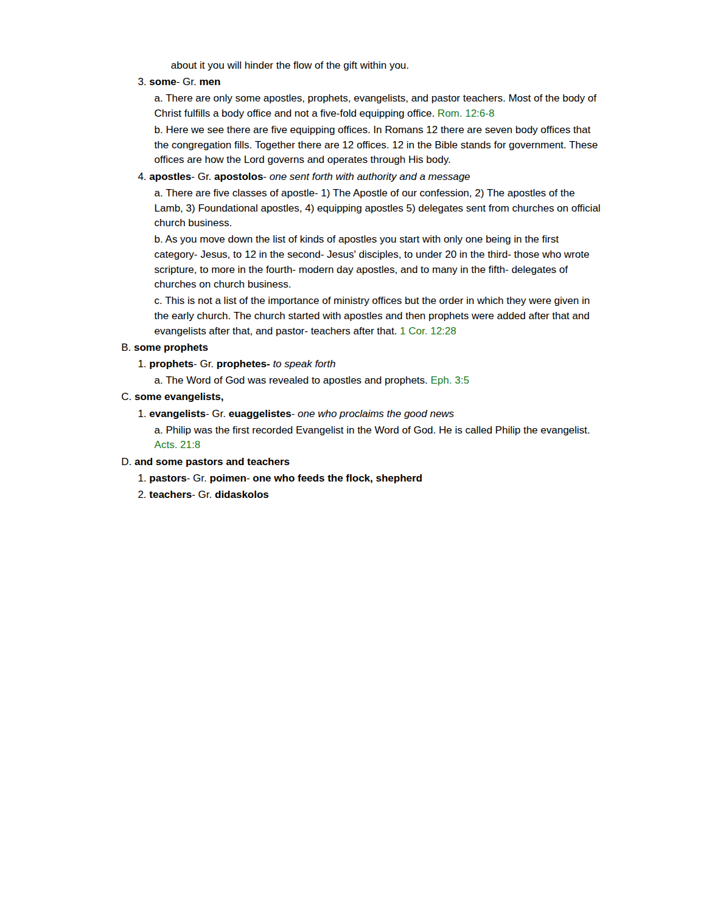about it you will hinder the flow of the gift within you.
3. some- Gr. men
a. There are only some apostles, prophets, evangelists, and pastor teachers. Most of the body of Christ fulfills a body office and not a five-fold equipping office. Rom. 12:6-8
b. Here we see there are five equipping offices. In Romans 12 there are seven body offices that the congregation fills. Together there are 12 offices. 12 in the Bible stands for government. These offices are how the Lord governs and operates through His body.
4. apostles- Gr. apostolos- one sent forth with authority and a message
a. There are five classes of apostle- 1) The Apostle of our confession, 2) The apostles of the Lamb, 3) Foundational apostles, 4) equipping apostles 5) delegates sent from churches on official church business.
b. As you move down the list of kinds of apostles you start with only one being in the first category- Jesus, to 12 in the second- Jesus' disciples, to under 20 in the third- those who wrote scripture, to more in the fourth- modern day apostles, and to many in the fifth- delegates of churches on church business.
c. This is not a list of the importance of ministry offices but the order in which they were given in the early church. The church started with apostles and then prophets were added after that and evangelists after that, and pastor- teachers after that. 1 Cor. 12:28
B. some prophets
1. prophets- Gr. prophetes- to speak forth
a. The Word of God was revealed to apostles and prophets. Eph. 3:5
C. some evangelists,
1. evangelists- Gr. euaggelistes- one who proclaims the good news
a. Philip was the first recorded Evangelist in the Word of God. He is called Philip the evangelist. Acts. 21:8
D. and some pastors and teachers
1. pastors- Gr. poimen- one who feeds the flock, shepherd
2. teachers- Gr. didaskolos